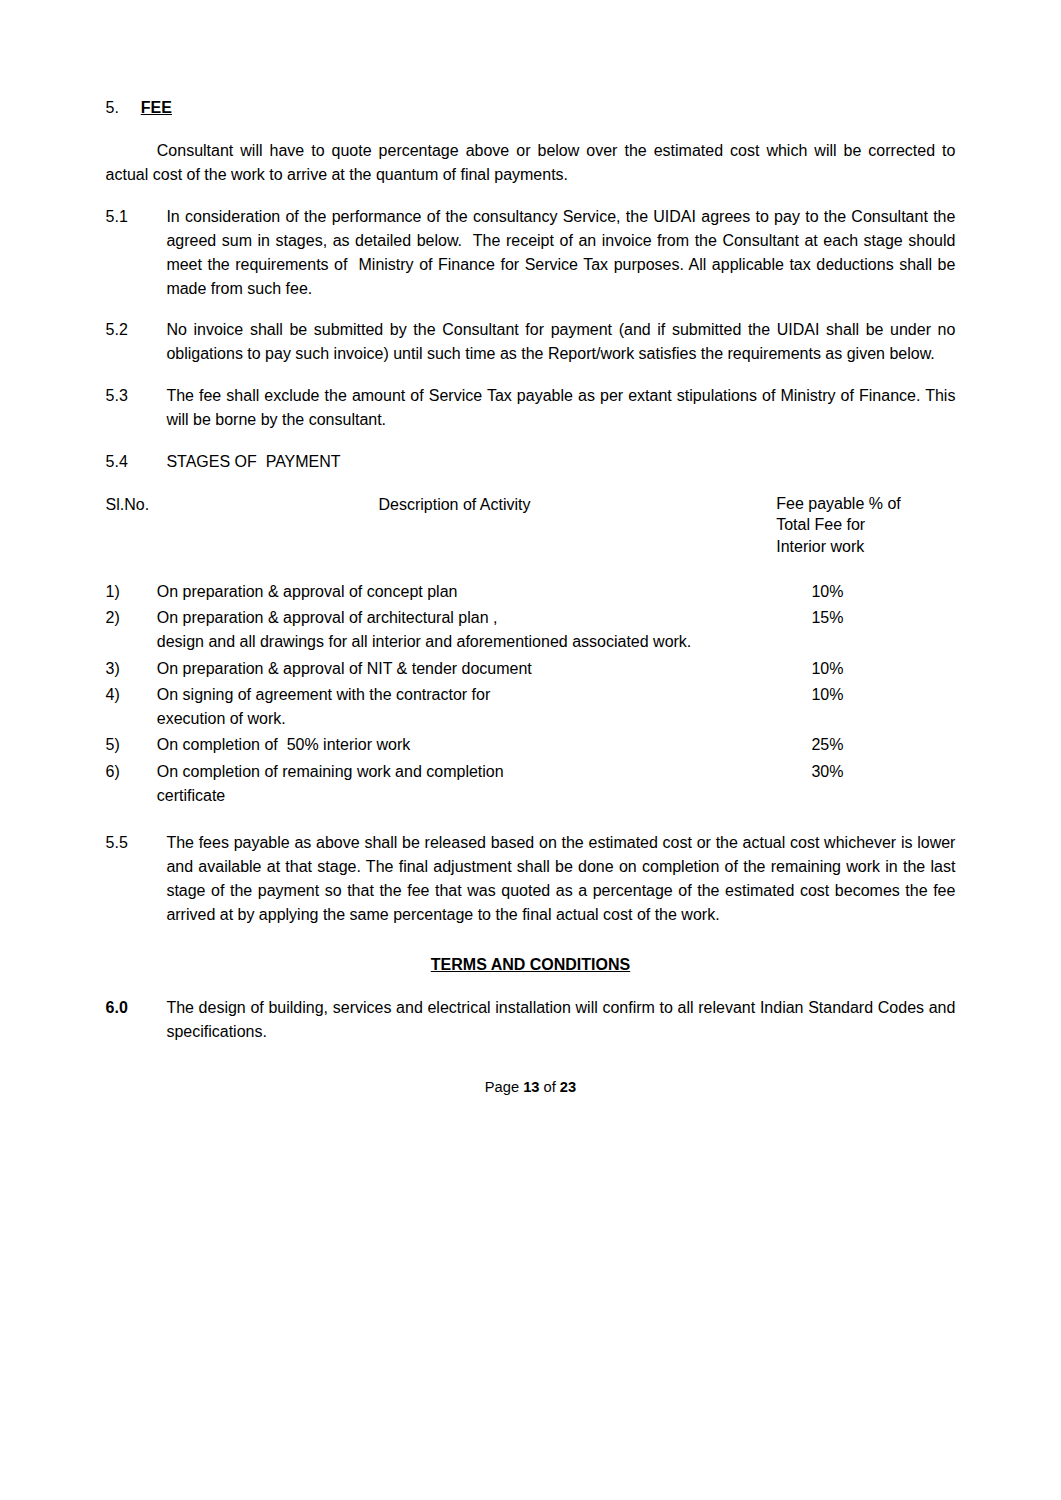5. FEE
Consultant will have to quote percentage above or below over the estimated cost which will be corrected to actual cost of the work to arrive at the quantum of final payments.
5.1
In consideration of the performance of the consultancy Service, the UIDAI agrees to pay to the Consultant the agreed sum in stages, as detailed below. The receipt of an invoice from the Consultant at each stage should meet the requirements of Ministry of Finance for Service Tax purposes. All applicable tax deductions shall be made from such fee.
5.2
No invoice shall be submitted by the Consultant for payment (and if submitted the UIDAI shall be under no obligations to pay such invoice) until such time as the Report/work satisfies the requirements as given below.
5.3
The fee shall exclude the amount of Service Tax payable as per extant stipulations of Ministry of Finance. This will be borne by the consultant.
5.4
STAGES OF PAYMENT
| Sl.No. | Description of Activity | Fee payable % of Total Fee for Interior work |
| 1) | On preparation & approval of concept plan | 10% |
| 2) | On preparation & approval of architectural plan , design and all drawings for all interior and aforementioned associated work. | 15% |
| 3) | On preparation & approval of NIT & tender document | 10% |
| 4) | On signing of agreement with the contractor for execution of work. | 10% |
| 5) | On completion of 50% interior work | 25% |
| 6) | On completion of remaining work and completion certificate | 30% |
5.5
The fees payable as above shall be released based on the estimated cost or the actual cost whichever is lower and available at that stage. The final adjustment shall be done on completion of the remaining work in the last stage of the payment so that the fee that was quoted as a percentage of the estimated cost becomes the fee arrived at by applying the same percentage to the final actual cost of the work.
TERMS AND CONDITIONS
6.0
The design of building, services and electrical installation will confirm to all relevant Indian Standard Codes and specifications.
Page 13 of 23